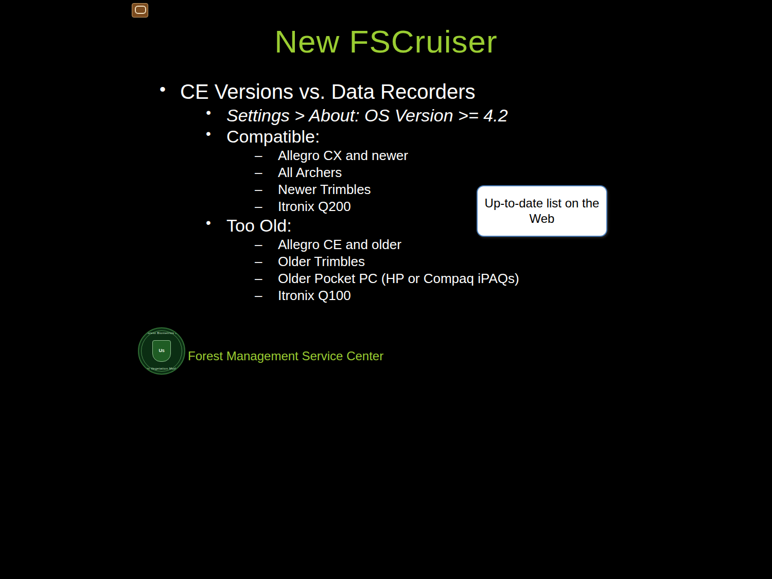New FSCruiser
CE Versions vs. Data Recorders
Settings > About: OS Version >= 4.2
Compatible:
Allegro CX and newer
All Archers
Newer Trimbles
Itronix Q200
Too Old:
Allegro CE and older
Older Trimbles
Older Pocket PC (HP or Compaq iPAQs)
Itronix Q100
Up-to-date list on the Web
Forest Biometrics &
US
Forest Vegetation Modeling
Forest Management Service Center